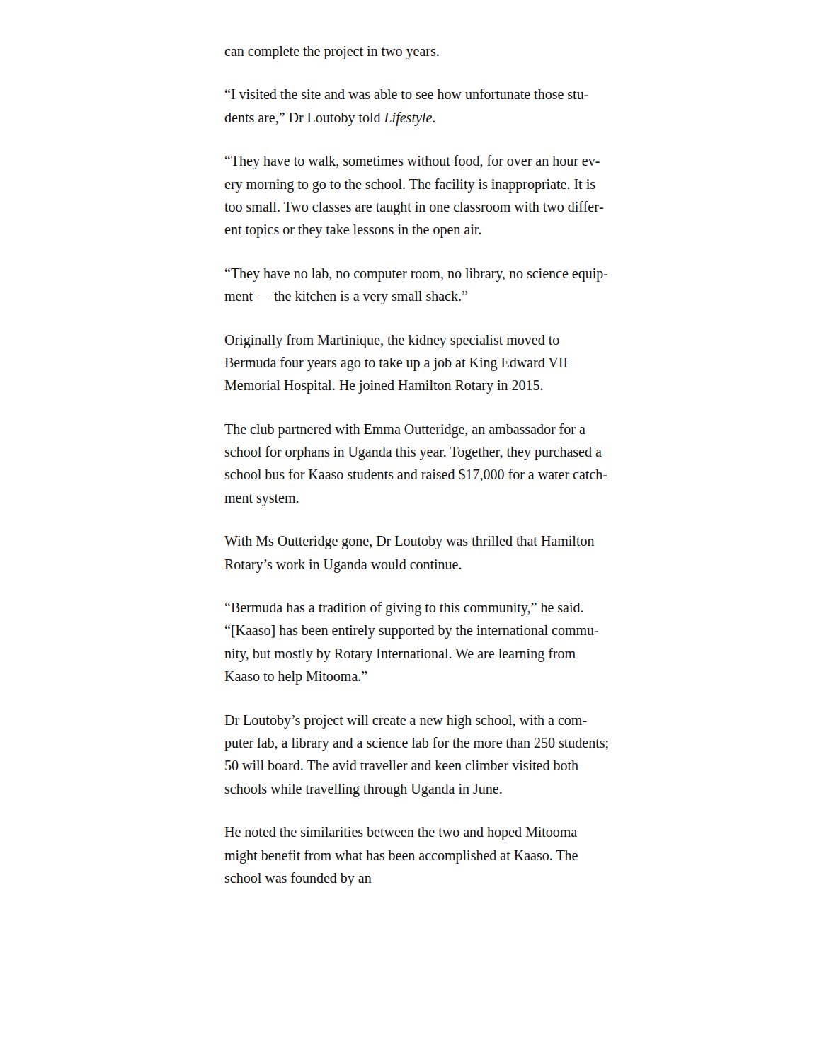can complete the project in two years.
“I visited the site and was able to see how unfortunate those students are,” Dr Loutoby told Lifestyle.
“They have to walk, sometimes without food, for over an hour every morning to go to the school. The facility is inappropriate. It is too small. Two classes are taught in one classroom with two different topics or they take lessons in the open air.
“They have no lab, no computer room, no library, no science equipment — the kitchen is a very small shack.”
Originally from Martinique, the kidney specialist moved to Bermuda four years ago to take up a job at King Edward VII Memorial Hospital. He joined Hamilton Rotary in 2015.
The club partnered with Emma Outteridge, an ambassador for a school for orphans in Uganda this year. Together, they purchased a school bus for Kaaso students and raised $17,000 for a water catchment system.
With Ms Outteridge gone, Dr Loutoby was thrilled that Hamilton Rotary’s work in Uganda would continue.
“Bermuda has a tradition of giving to this community,” he said. “[Kaaso] has been entirely supported by the international community, but mostly by Rotary International. We are learning from Kaaso to help Mitooma.”
Dr Loutoby’s project will create a new high school, with a computer lab, a library and a science lab for the more than 250 students; 50 will board. The avid traveller and keen climber visited both schools while travelling through Uganda in June.
He noted the similarities between the two and hoped Mitooma might benefit from what has been accomplished at Kaaso. The school was founded by an